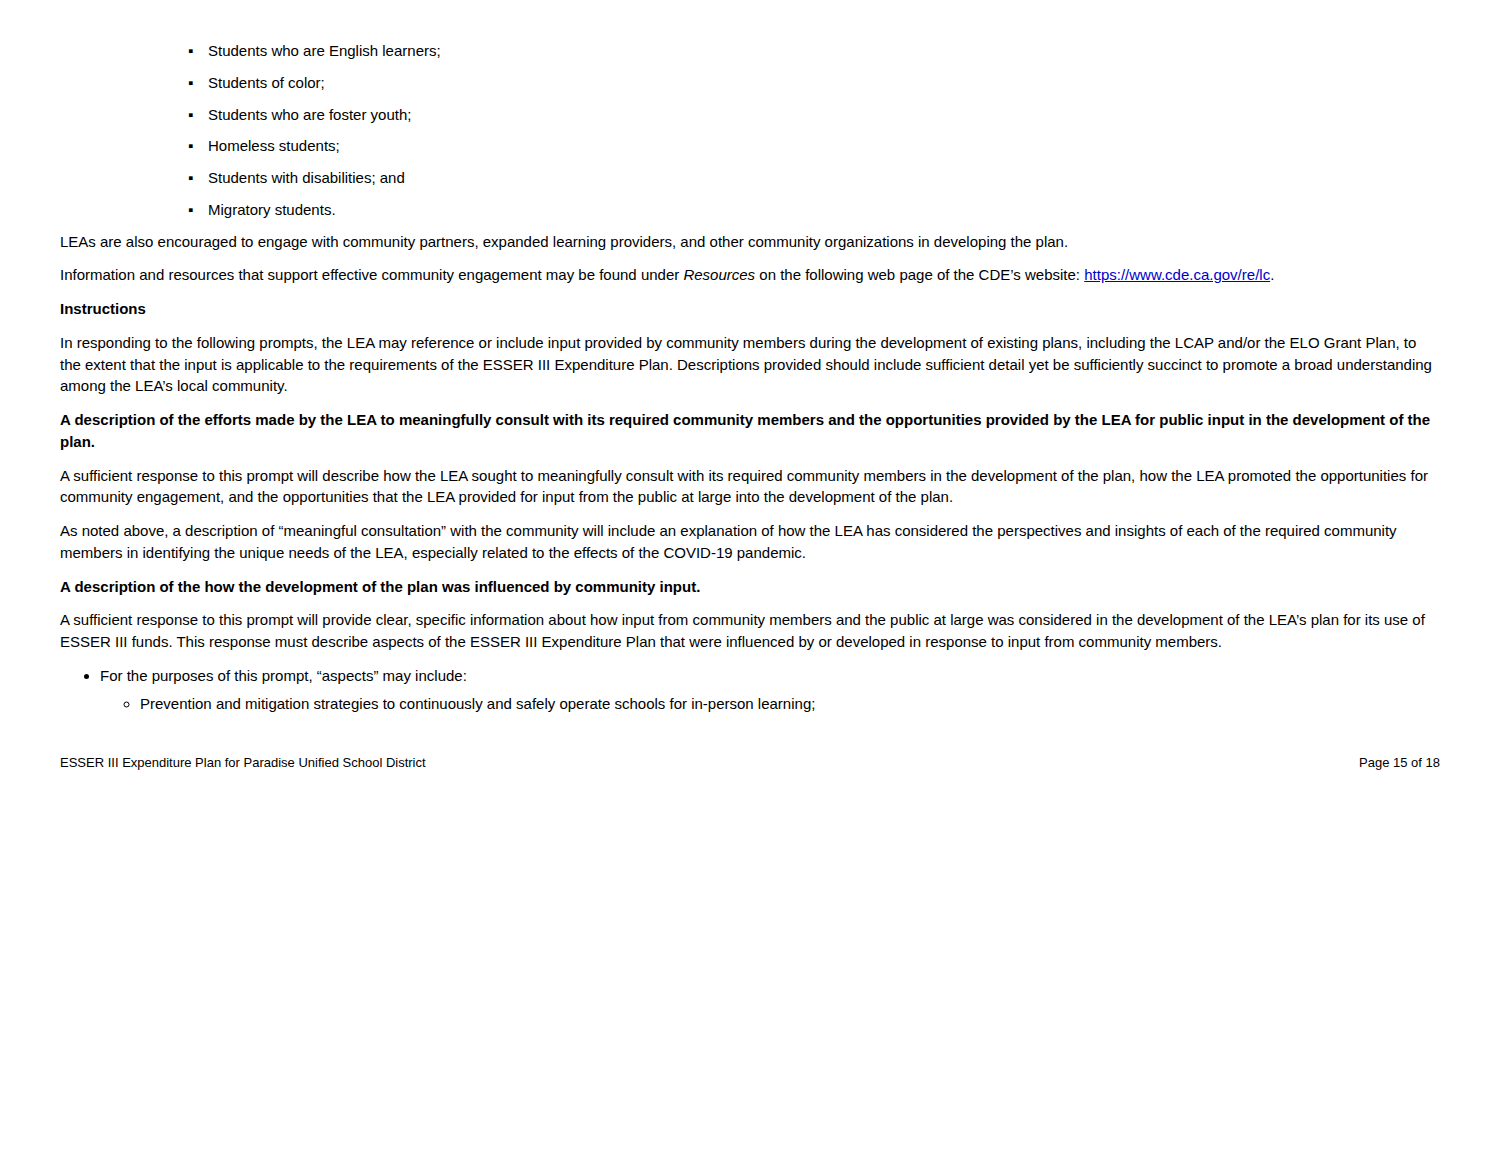Students who are English learners;
Students of color;
Students who are foster youth;
Homeless students;
Students with disabilities; and
Migratory students.
LEAs are also encouraged to engage with community partners, expanded learning providers, and other community organizations in developing the plan.
Information and resources that support effective community engagement may be found under Resources on the following web page of the CDE’s website: https://www.cde.ca.gov/re/lc.
Instructions
In responding to the following prompts, the LEA may reference or include input provided by community members during the development of existing plans, including the LCAP and/or the ELO Grant Plan, to the extent that the input is applicable to the requirements of the ESSER III Expenditure Plan. Descriptions provided should include sufficient detail yet be sufficiently succinct to promote a broad understanding among the LEA’s local community.
A description of the efforts made by the LEA to meaningfully consult with its required community members and the opportunities provided by the LEA for public input in the development of the plan.
A sufficient response to this prompt will describe how the LEA sought to meaningfully consult with its required community members in the development of the plan, how the LEA promoted the opportunities for community engagement, and the opportunities that the LEA provided for input from the public at large into the development of the plan.
As noted above, a description of “meaningful consultation” with the community will include an explanation of how the LEA has considered the perspectives and insights of each of the required community members in identifying the unique needs of the LEA, especially related to the effects of the COVID-19 pandemic.
A description of the how the development of the plan was influenced by community input.
A sufficient response to this prompt will provide clear, specific information about how input from community members and the public at large was considered in the development of the LEA’s plan for its use of ESSER III funds. This response must describe aspects of the ESSER III Expenditure Plan that were influenced by or developed in response to input from community members.
For the purposes of this prompt, “aspects” may include:
Prevention and mitigation strategies to continuously and safely operate schools for in-person learning;
ESSER III Expenditure Plan for Paradise Unified School District Page 15 of 18